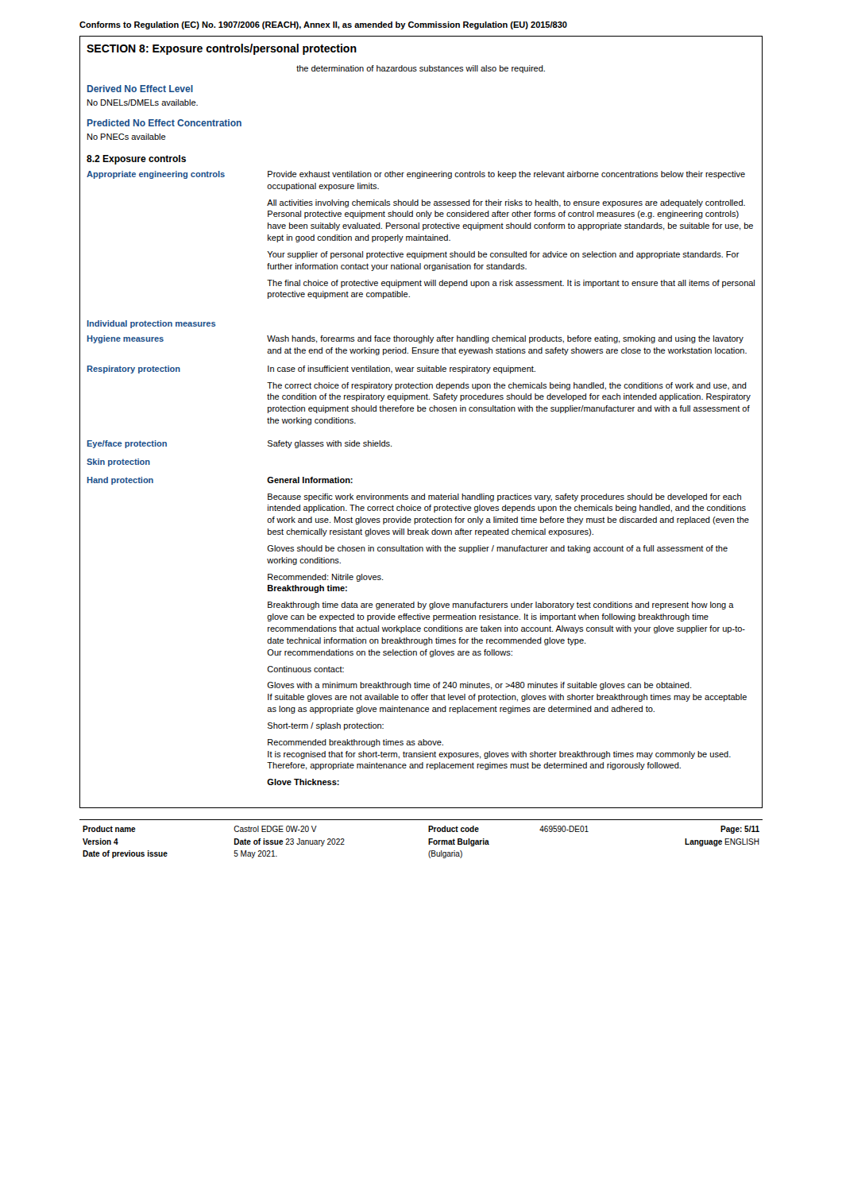Conforms to Regulation (EC) No. 1907/2006 (REACH), Annex II, as amended by Commission Regulation (EU) 2015/830
SECTION 8: Exposure controls/personal protection
the determination of hazardous substances will also be required.
Derived No Effect Level
No DNELs/DMELs available.
Predicted No Effect Concentration
No PNECs available
8.2 Exposure controls
| Appropriate engineering controls | Provide exhaust ventilation or other engineering controls to keep the relevant airborne concentrations below their respective occupational exposure limits. All activities involving chemicals should be assessed for their risks to health, to ensure exposures are adequately controlled. Personal protective equipment should only be considered after other forms of control measures (e.g. engineering controls) have been suitably evaluated. Personal protective equipment should conform to appropriate standards, be suitable for use, be kept in good condition and properly maintained. Your supplier of personal protective equipment should be consulted for advice on selection and appropriate standards. For further information contact your national organisation for standards. The final choice of protective equipment will depend upon a risk assessment. It is important to ensure that all items of personal protective equipment are compatible. |
Individual protection measures
| Hygiene measures | Wash hands, forearms and face thoroughly after handling chemical products, before eating, smoking and using the lavatory and at the end of the working period. Ensure that eyewash stations and safety showers are close to the workstation location. |
| Respiratory protection | In case of insufficient ventilation, wear suitable respiratory equipment. The correct choice of respiratory protection depends upon the chemicals being handled, the conditions of work and use, and the condition of the respiratory equipment. Safety procedures should be developed for each intended application. Respiratory protection equipment should therefore be chosen in consultation with the supplier/manufacturer and with a full assessment of the working conditions. |
| Eye/face protection | Safety glasses with side shields. |
| Skin protection | |
| Hand protection | General Information: Because specific work environments and material handling practices vary, safety procedures should be developed for each intended application. The correct choice of protective gloves depends upon the chemicals being handled, and the conditions of work and use. Most gloves provide protection for only a limited time before they must be discarded and replaced (even the best chemically resistant gloves will break down after repeated chemical exposures). Gloves should be chosen in consultation with the supplier / manufacturer and taking account of a full assessment of the working conditions. Recommended: Nitrile gloves. Breakthrough time: Breakthrough time data are generated by glove manufacturers under laboratory test conditions and represent how long a glove can be expected to provide effective permeation resistance. It is important when following breakthrough time recommendations that actual workplace conditions are taken into account. Always consult with your glove supplier for up-to-date technical information on breakthrough times for the recommended glove type. Our recommendations on the selection of gloves are as follows: Continuous contact: Gloves with a minimum breakthrough time of 240 minutes, or >480 minutes if suitable gloves can be obtained. If suitable gloves are not available to offer that level of protection, gloves with shorter breakthrough times may be acceptable as long as appropriate glove maintenance and replacement regimes are determined and adhered to. Short-term / splash protection: Recommended breakthrough times as above. It is recognised that for short-term, transient exposures, gloves with shorter breakthrough times may commonly be used. Therefore, appropriate maintenance and replacement regimes must be determined and rigorously followed. Glove Thickness: |
| Product name | Castrol EDGE 0W-20 V | Product code | 469590-DE01 | Page: 5/11 |
| Version 4 | Date of issue 23 January 2022 | Format Bulgaria | | Language ENGLISH |
| Date of previous issue | 5 May 2021. | (Bulgaria) | | |